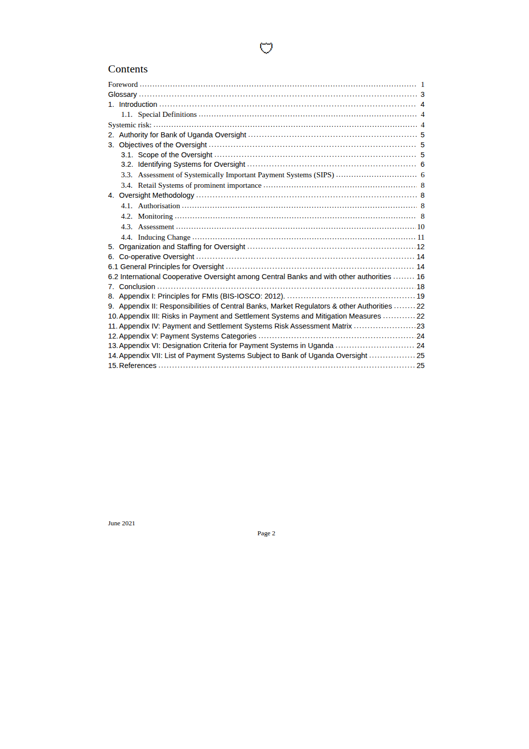🛡
Contents
Foreword ........................................................................................................................................... 1
Glossary ............................................................................................................................................. 3
1. Introduction ..................................................................................................................................... 4
1.1. Special Definitions ......................................................................................................... 4
Systemic risk: ................................................................................................................. 4
2. Authority for Bank of Uganda Oversight ............................................................................. 5
3. Objectives of the Oversight ..................................................................................................... 5
3.1. Scope of the Oversight ................................................................................................. 5
3.2. Identifying Systems for Oversight ................................................................................. 6
3.3. Assessment of Systemically Important Payment Systems (SIPS) ................................ 6
3.4. Retail Systems of prominent importance ....................................................................... 8
4. Oversight Methodology ............................................................................................................. 8
4.1. Authorisation ..................................................................................................................... 8
4.2. Monitoring ......................................................................................................................... 8
4.3. Assessment ..................................................................................................................... 10
4.4. Inducing Change ............................................................................................................. 11
5. Organization and Staffing for Oversight ............................................................................. 12
6. Co-operative Oversight ............................................................................................................. 14
6.1 General Principles for Oversight ............................................................................................. 14
6.2 International Cooperative Oversight among Central Banks and with other authorities ........... 16
7. Conclusion ............................................................................................................................................. 18
8. Appendix I: Principles for FMIs (BIS-IOSCO: 2012). ........................................................... 19
9. Appendix II: Responsibilities of Central Banks, Market Regulators & other Authorities .............. 22
10. Appendix III: Risks in Payment and Settlement Systems and Mitigation Measures ...................... 22
11. Appendix IV: Payment and Settlement Systems Risk Assessment Matrix ....................................... 23
12. Appendix V: Payment Systems Categories ............................................................................................. 24
13. Appendix VI: Designation Criteria for Payment Systems in Uganda .............................................. 24
14. Appendix VII: List of Payment Systems Subject to Bank of Uganda Oversight .............................. 25
15. References ............................................................................................................................................. 25
June 2021
Page 2